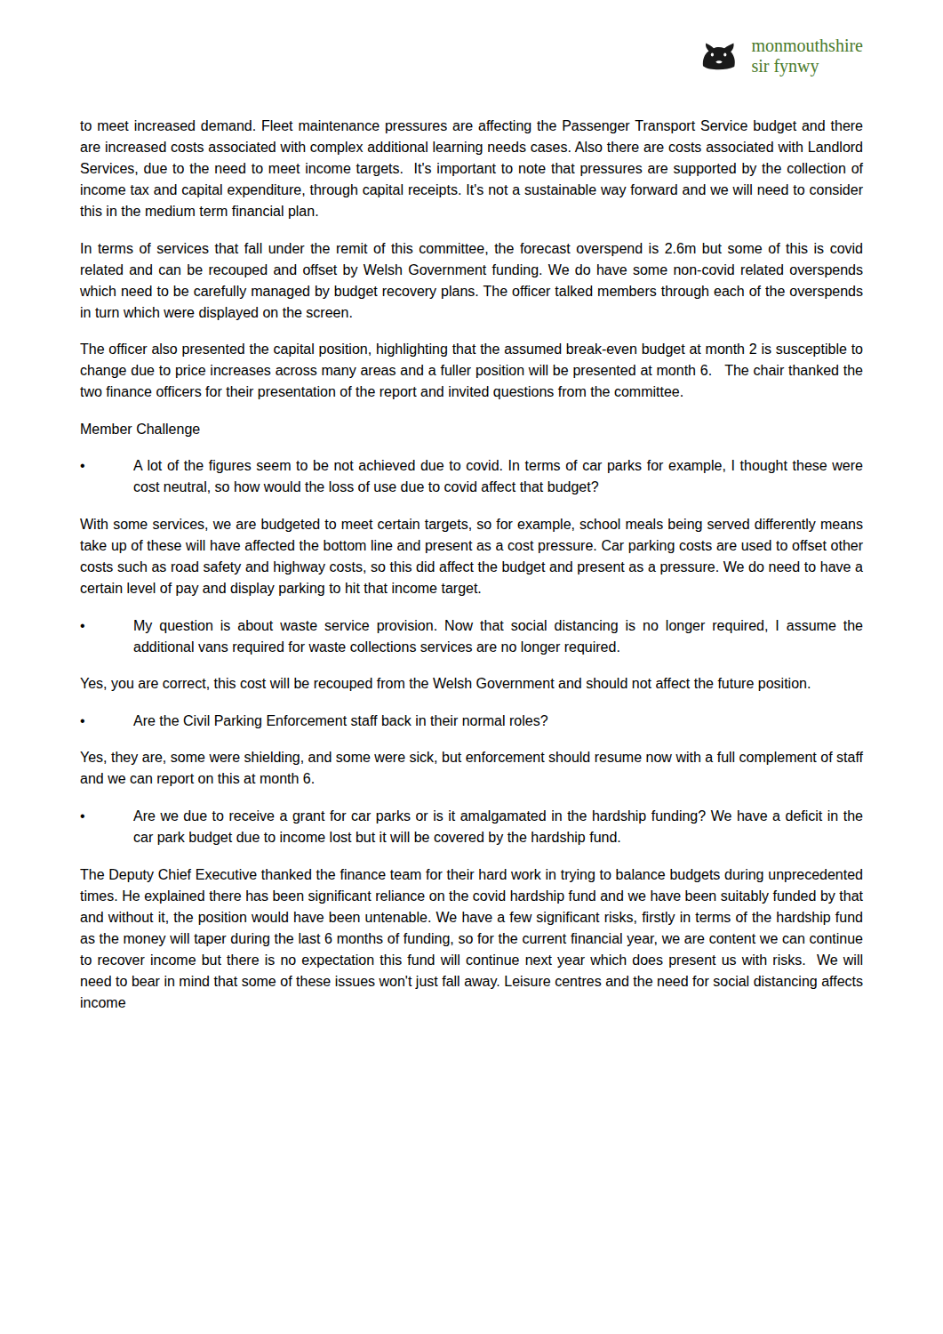monmouthshire sir fynwy
to meet increased demand. Fleet maintenance pressures are affecting the Passenger Transport Service budget and there are increased costs associated with complex additional learning needs cases. Also there are costs associated with Landlord Services, due to the need to meet income targets. It's important to note that pressures are supported by the collection of income tax and capital expenditure, through capital receipts. It's not a sustainable way forward and we will need to consider this in the medium term financial plan.
In terms of services that fall under the remit of this committee, the forecast overspend is 2.6m but some of this is covid related and can be recouped and offset by Welsh Government funding. We do have some non-covid related overspends which need to be carefully managed by budget recovery plans. The officer talked members through each of the overspends in turn which were displayed on the screen.
The officer also presented the capital position, highlighting that the assumed break-even budget at month 2 is susceptible to change due to price increases across many areas and a fuller position will be presented at month 6. The chair thanked the two finance officers for their presentation of the report and invited questions from the committee.
Member Challenge
•
A lot of the figures seem to be not achieved due to covid. In terms of car parks for example, I thought these were cost neutral, so how would the loss of use due to covid affect that budget?
With some services, we are budgeted to meet certain targets, so for example, school meals being served differently means take up of these will have affected the bottom line and present as a cost pressure. Car parking costs are used to offset other costs such as road safety and highway costs, so this did affect the budget and present as a pressure. We do need to have a certain level of pay and display parking to hit that income target.
•
My question is about waste service provision. Now that social distancing is no longer required, I assume the additional vans required for waste collections services are no longer required.
Yes, you are correct, this cost will be recouped from the Welsh Government and should not affect the future position.
•
Are the Civil Parking Enforcement staff back in their normal roles?
Yes, they are, some were shielding, and some were sick, but enforcement should resume now with a full complement of staff and we can report on this at month 6.
•
Are we due to receive a grant for car parks or is it amalgamated in the hardship funding? We have a deficit in the car park budget due to income lost but it will be covered by the hardship fund.
The Deputy Chief Executive thanked the finance team for their hard work in trying to balance budgets during unprecedented times. He explained there has been significant reliance on the covid hardship fund and we have been suitably funded by that and without it, the position would have been untenable. We have a few significant risks, firstly in terms of the hardship fund as the money will taper during the last 6 months of funding, so for the current financial year, we are content we can continue to recover income but there is no expectation this fund will continue next year which does present us with risks. We will need to bear in mind that some of these issues won't just fall away. Leisure centres and the need for social distancing affects income